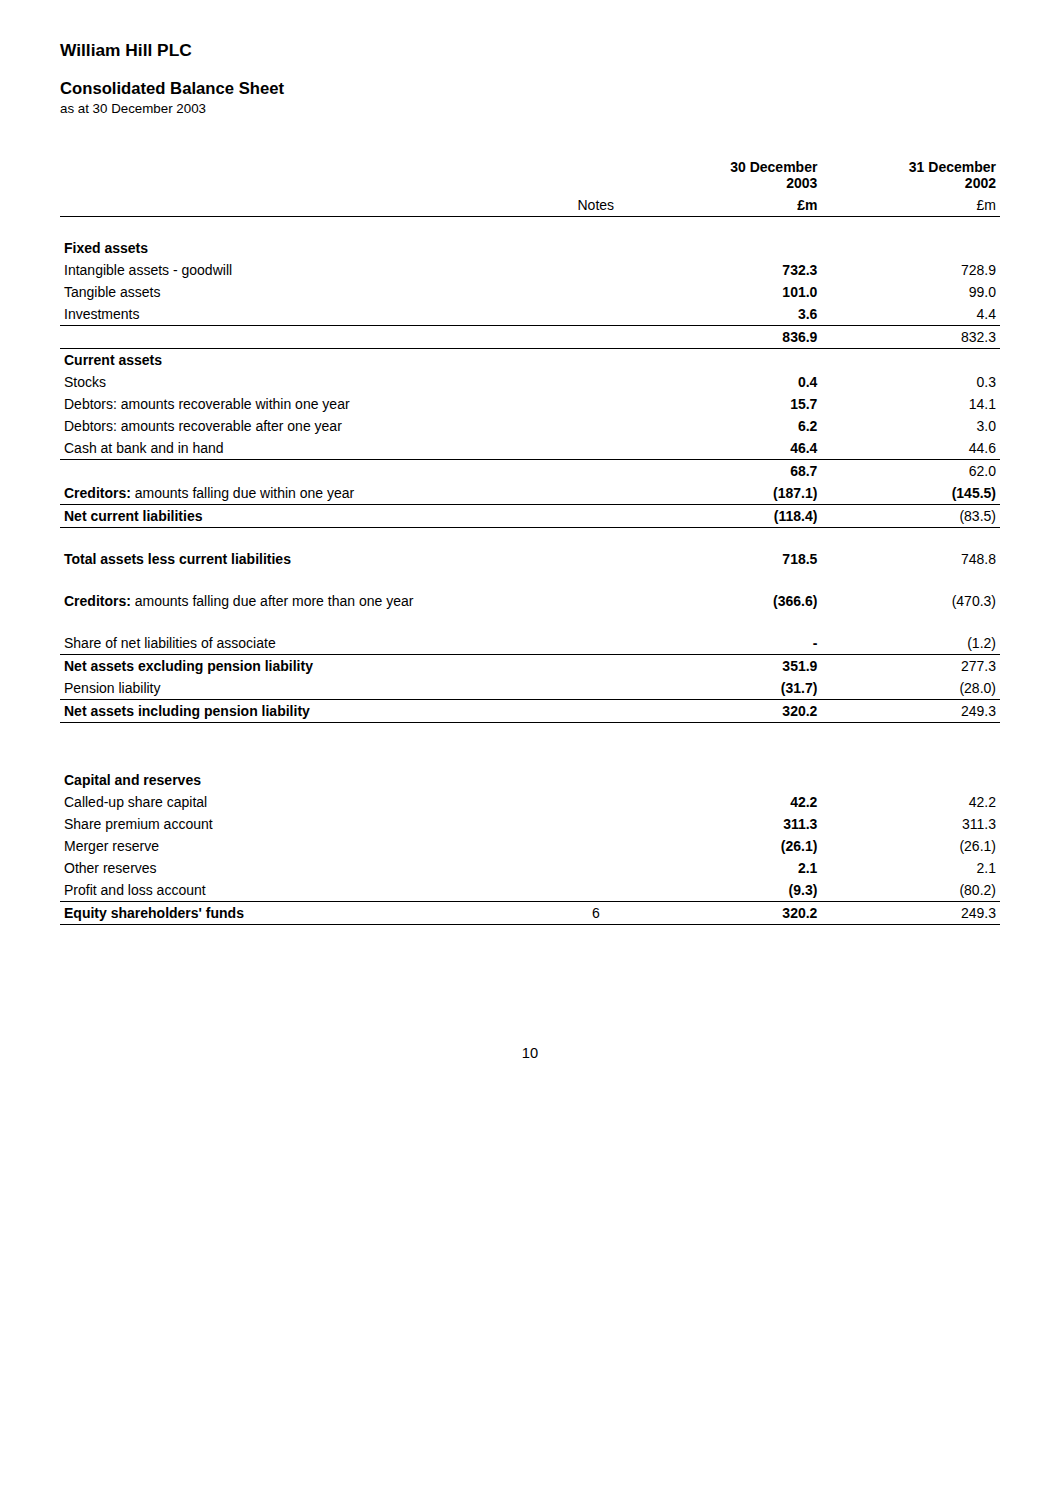William Hill PLC
Consolidated Balance Sheet
as at 30 December 2003
| | | 30 December 2003 | 31 December 2002 |
| --- | --- | --- | --- |
| | Notes | £m | £m |
| Fixed assets | | | |
| Intangible assets - goodwill | | 732.3 | 728.9 |
| Tangible assets | | 101.0 | 99.0 |
| Investments | | 3.6 | 4.4 |
| | | 836.9 | 832.3 |
| Current assets | | | |
| Stocks | | 0.4 | 0.3 |
| Debtors: amounts recoverable within one year | | 15.7 | 14.1 |
| Debtors: amounts recoverable after one year | | 6.2 | 3.0 |
| Cash at bank and in hand | | 46.4 | 44.6 |
| | | 68.7 | 62.0 |
| Creditors: amounts falling due within one year | | (187.1) | (145.5) |
| Net current liabilities | | (118.4) | (83.5) |
| Total assets less current liabilities | | 718.5 | 748.8 |
| Creditors: amounts falling due after more than one year | | (366.6) | (470.3) |
| Share of net liabilities of associate | | - | (1.2) |
| Net assets excluding pension liability | | 351.9 | 277.3 |
| Pension liability | | (31.7) | (28.0) |
| Net assets including pension liability | | 320.2 | 249.3 |
| Capital and reserves | | | |
| Called-up share capital | | 42.2 | 42.2 |
| Share premium account | | 311.3 | 311.3 |
| Merger reserve | | (26.1) | (26.1) |
| Other reserves | | 2.1 | 2.1 |
| Profit and loss account | | (9.3) | (80.2) |
| Equity shareholders' funds | 6 | 320.2 | 249.3 |
10